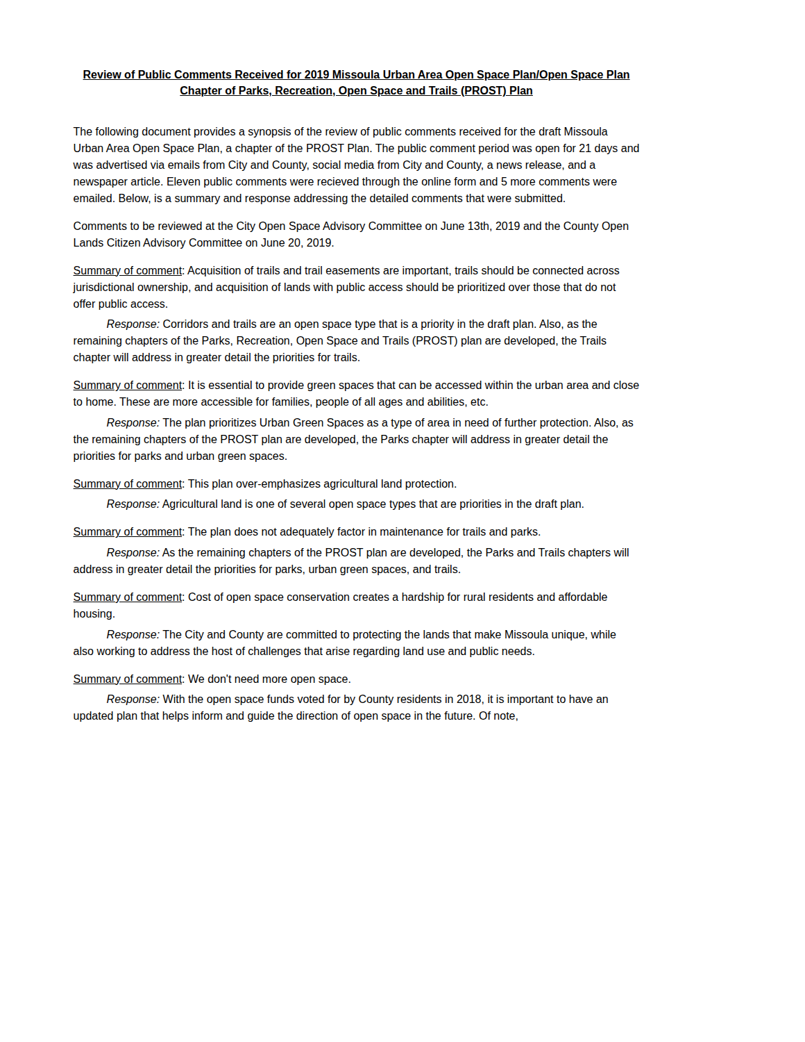Review of Public Comments Received for 2019 Missoula Urban Area Open Space Plan/Open Space Plan Chapter of Parks, Recreation, Open Space and Trails (PROST) Plan
The following document provides a synopsis of the review of public comments received for the draft Missoula Urban Area Open Space Plan, a chapter of the PROST Plan. The public comment period was open for 21 days and was advertised via emails from City and County, social media from City and County, a news release, and a newspaper article. Eleven public comments were recieved through the online form and 5 more comments were emailed. Below, is a summary and response addressing the detailed comments that were submitted.
Comments to be reviewed at the City Open Space Advisory Committee on June 13th, 2019 and the County Open Lands Citizen Advisory Committee on June 20, 2019.
Summary of comment: Acquisition of trails and trail easements are important, trails should be connected across jurisdictional ownership, and acquisition of lands with public access should be prioritized over those that do not offer public access.
Response: Corridors and trails are an open space type that is a priority in the draft plan. Also, as the remaining chapters of the Parks, Recreation, Open Space and Trails (PROST) plan are developed, the Trails chapter will address in greater detail the priorities for trails.
Summary of comment: It is essential to provide green spaces that can be accessed within the urban area and close to home. These are more accessible for families, people of all ages and abilities, etc.
Response: The plan prioritizes Urban Green Spaces as a type of area in need of further protection. Also, as the remaining chapters of the PROST plan are developed, the Parks chapter will address in greater detail the priorities for parks and urban green spaces.
Summary of comment: This plan over-emphasizes agricultural land protection.
Response: Agricultural land is one of several open space types that are priorities in the draft plan.
Summary of comment: The plan does not adequately factor in maintenance for trails and parks.
Response: As the remaining chapters of the PROST plan are developed, the Parks and Trails chapters will address in greater detail the priorities for parks, urban green spaces, and trails.
Summary of comment: Cost of open space conservation creates a hardship for rural residents and affordable housing.
Response: The City and County are committed to protecting the lands that make Missoula unique, while also working to address the host of challenges that arise regarding land use and public needs.
Summary of comment: We don't need more open space.
Response: With the open space funds voted for by County residents in 2018, it is important to have an updated plan that helps inform and guide the direction of open space in the future. Of note,